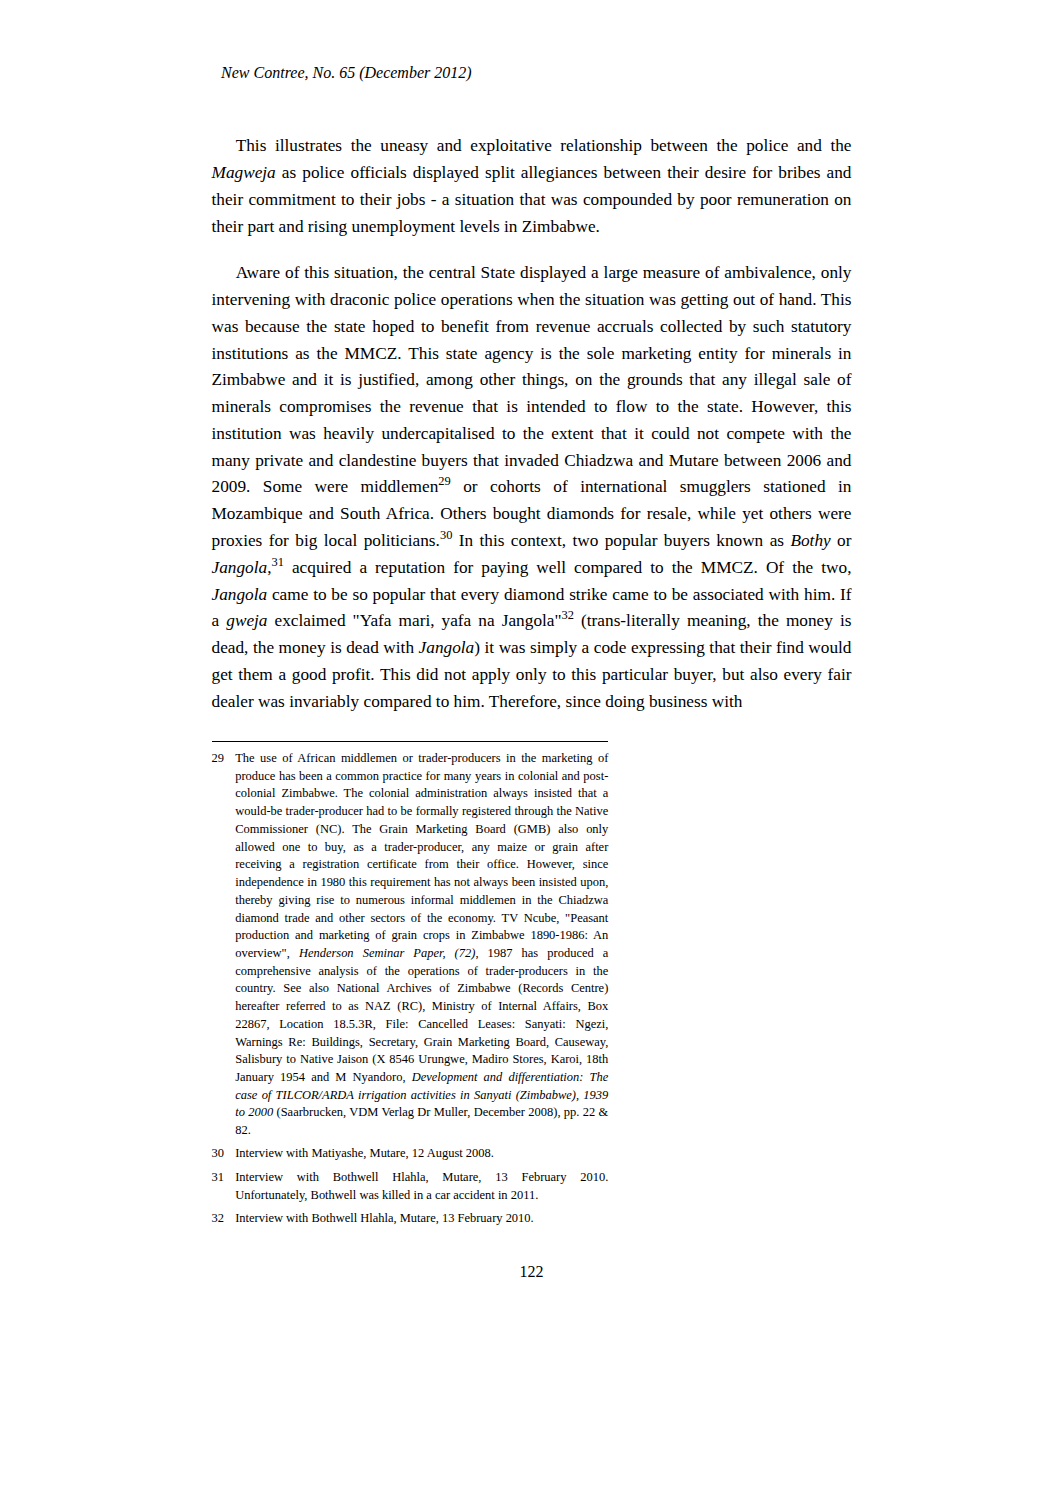New Contree, No. 65 (December 2012)
This illustrates the uneasy and exploitative relationship between the police and the Magweja as police officials displayed split allegiances between their desire for bribes and their commitment to their jobs - a situation that was compounded by poor remuneration on their part and rising unemployment levels in Zimbabwe.
Aware of this situation, the central State displayed a large measure of ambivalence, only intervening with draconic police operations when the situation was getting out of hand. This was because the state hoped to benefit from revenue accruals collected by such statutory institutions as the MMCZ. This state agency is the sole marketing entity for minerals in Zimbabwe and it is justified, among other things, on the grounds that any illegal sale of minerals compromises the revenue that is intended to flow to the state. However, this institution was heavily undercapitalised to the extent that it could not compete with the many private and clandestine buyers that invaded Chiadzwa and Mutare between 2006 and 2009. Some were middlemen29 or cohorts of international smugglers stationed in Mozambique and South Africa. Others bought diamonds for resale, while yet others were proxies for big local politicians.30 In this context, two popular buyers known as Bothy or Jangola,31 acquired a reputation for paying well compared to the MMCZ. Of the two, Jangola came to be so popular that every diamond strike came to be associated with him. If a gweja exclaimed "Yafa mari, yafa na Jangola"32 (trans-literally meaning, the money is dead, the money is dead with Jangola) it was simply a code expressing that their find would get them a good profit. This did not apply only to this particular buyer, but also every fair dealer was invariably compared to him. Therefore, since doing business with
29 The use of African middlemen or trader-producers in the marketing of produce has been a common practice for many years in colonial and post-colonial Zimbabwe. The colonial administration always insisted that a would-be trader-producer had to be formally registered through the Native Commissioner (NC). The Grain Marketing Board (GMB) also only allowed one to buy, as a trader-producer, any maize or grain after receiving a registration certificate from their office. However, since independence in 1980 this requirement has not always been insisted upon, thereby giving rise to numerous informal middlemen in the Chiadzwa diamond trade and other sectors of the economy. TV Ncube, "Peasant production and marketing of grain crops in Zimbabwe 1890-1986: An overview", Henderson Seminar Paper, (72), 1987 has produced a comprehensive analysis of the operations of trader-producers in the country. See also National Archives of Zimbabwe (Records Centre) hereafter referred to as NAZ (RC), Ministry of Internal Affairs, Box 22867, Location 18.5.3R, File: Cancelled Leases: Sanyati: Ngezi, Warnings Re: Buildings, Secretary, Grain Marketing Board, Causeway, Salisbury to Native Jaison (X 8546 Urungwe, Madiro Stores, Karoi, 18th January 1954 and M Nyandoro, Development and differentiation: The case of TILCOR/ARDA irrigation activities in Sanyati (Zimbabwe), 1939 to 2000 (Saarbrucken, VDM Verlag Dr Muller, December 2008), pp. 22 & 82.
30 Interview with Matiyashe, Mutare, 12 August 2008.
31 Interview with Bothwell Hlahla, Mutare, 13 February 2010. Unfortunately, Bothwell was killed in a car accident in 2011.
32 Interview with Bothwell Hlahla, Mutare, 13 February 2010.
122